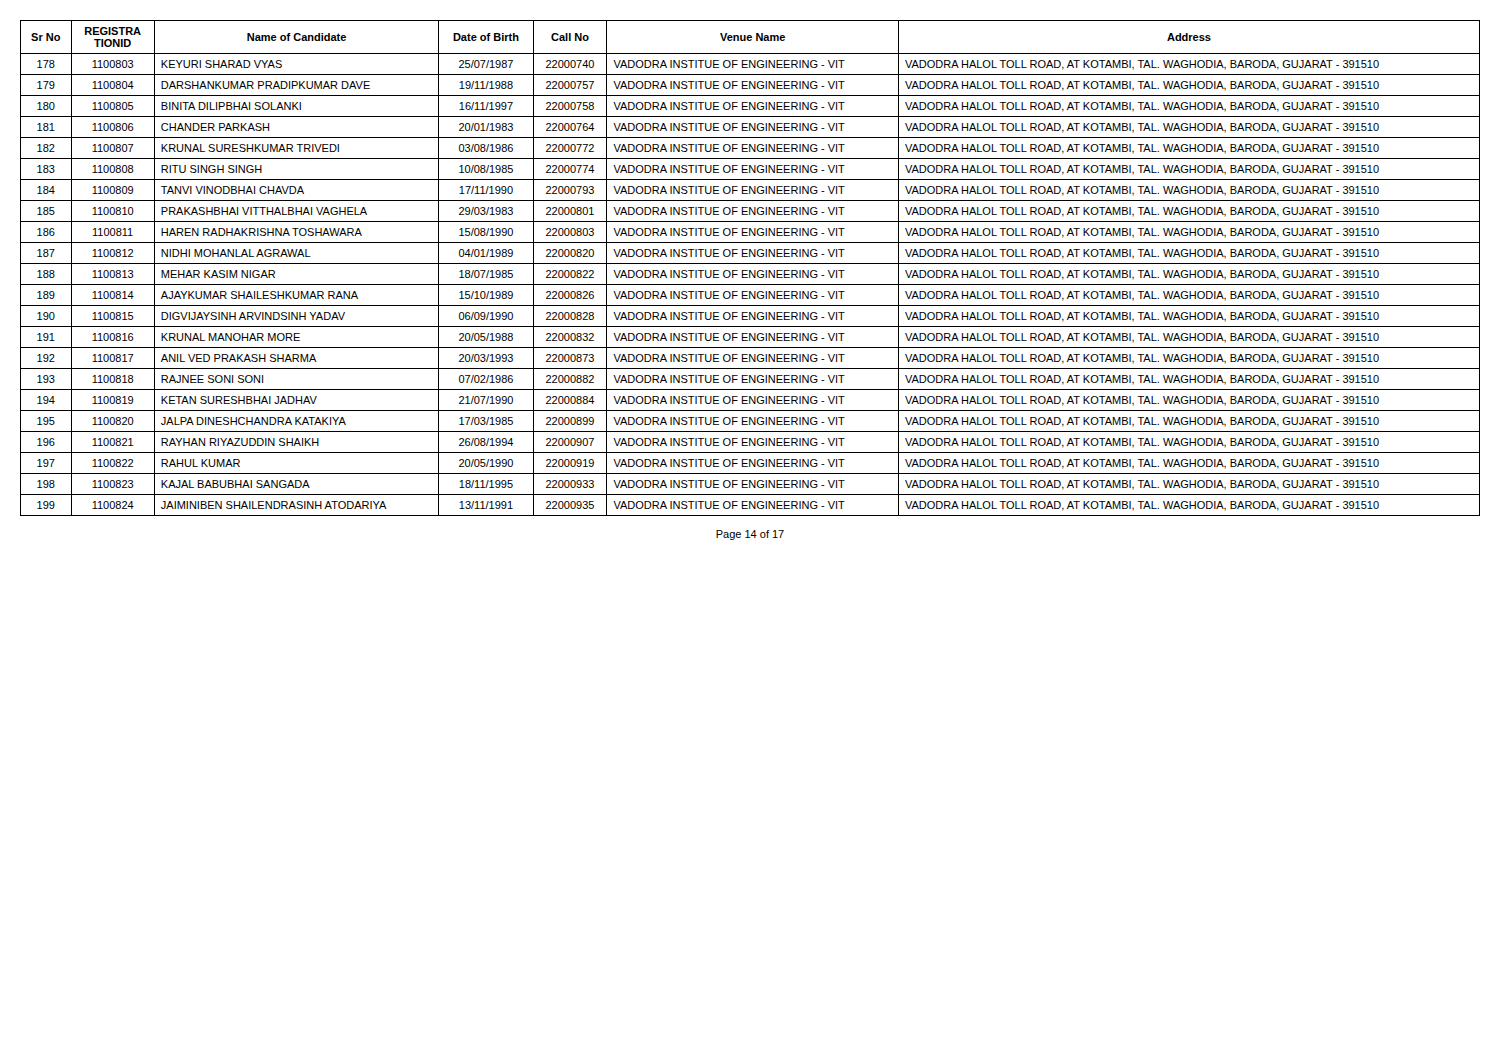| Sr No | REGISTRA TIONID | Name of Candidate | Date of Birth | Call No | Venue Name | Address |
| --- | --- | --- | --- | --- | --- | --- |
| 178 | 1100803 | KEYURI SHARAD VYAS | 25/07/1987 | 22000740 | VADODRA INSTITUE OF ENGINEERING - VIT | VADODRA HALOL TOLL ROAD, AT KOTAMBI, TAL. WAGHODIA, BARODA, GUJARAT - 391510 |
| 179 | 1100804 | DARSHANKUMAR PRADIPKUMAR DAVE | 19/11/1988 | 22000757 | VADODRA INSTITUE OF ENGINEERING - VIT | VADODRA HALOL TOLL ROAD, AT KOTAMBI, TAL. WAGHODIA, BARODA, GUJARAT - 391510 |
| 180 | 1100805 | BINITA DILIPBHAI SOLANKI | 16/11/1997 | 22000758 | VADODRA INSTITUE OF ENGINEERING - VIT | VADODRA HALOL TOLL ROAD, AT KOTAMBI, TAL. WAGHODIA, BARODA, GUJARAT - 391510 |
| 181 | 1100806 | CHANDER PARKASH | 20/01/1983 | 22000764 | VADODRA INSTITUE OF ENGINEERING - VIT | VADODRA HALOL TOLL ROAD, AT KOTAMBI, TAL. WAGHODIA, BARODA, GUJARAT - 391510 |
| 182 | 1100807 | KRUNAL SURESHKUMAR TRIVEDI | 03/08/1986 | 22000772 | VADODRA INSTITUE OF ENGINEERING - VIT | VADODRA HALOL TOLL ROAD, AT KOTAMBI, TAL. WAGHODIA, BARODA, GUJARAT - 391510 |
| 183 | 1100808 | RITU SINGH SINGH | 10/08/1985 | 22000774 | VADODRA INSTITUE OF ENGINEERING - VIT | VADODRA HALOL TOLL ROAD, AT KOTAMBI, TAL. WAGHODIA, BARODA, GUJARAT - 391510 |
| 184 | 1100809 | TANVI VINODBHAI CHAVDA | 17/11/1990 | 22000793 | VADODRA INSTITUE OF ENGINEERING - VIT | VADODRA HALOL TOLL ROAD, AT KOTAMBI, TAL. WAGHODIA, BARODA, GUJARAT - 391510 |
| 185 | 1100810 | PRAKASHBHAI VITTHALBHAI VAGHELA | 29/03/1983 | 22000801 | VADODRA INSTITUE OF ENGINEERING - VIT | VADODRA HALOL TOLL ROAD, AT KOTAMBI, TAL. WAGHODIA, BARODA, GUJARAT - 391510 |
| 186 | 1100811 | HAREN RADHAKRISHNA TOSHAWARA | 15/08/1990 | 22000803 | VADODRA INSTITUE OF ENGINEERING - VIT | VADODRA HALOL TOLL ROAD, AT KOTAMBI, TAL. WAGHODIA, BARODA, GUJARAT - 391510 |
| 187 | 1100812 | NIDHI MOHANLAL AGRAWAL | 04/01/1989 | 22000820 | VADODRA INSTITUE OF ENGINEERING - VIT | VADODRA HALOL TOLL ROAD, AT KOTAMBI, TAL. WAGHODIA, BARODA, GUJARAT - 391510 |
| 188 | 1100813 | MEHAR KASIM NIGAR | 18/07/1985 | 22000822 | VADODRA INSTITUE OF ENGINEERING - VIT | VADODRA HALOL TOLL ROAD, AT KOTAMBI, TAL. WAGHODIA, BARODA, GUJARAT - 391510 |
| 189 | 1100814 | AJAYKUMAR SHAILESHKUMAR RANA | 15/10/1989 | 22000826 | VADODRA INSTITUE OF ENGINEERING - VIT | VADODRA HALOL TOLL ROAD, AT KOTAMBI, TAL. WAGHODIA, BARODA, GUJARAT - 391510 |
| 190 | 1100815 | DIGVIJAYSINH ARVINDSINH YADAV | 06/09/1990 | 22000828 | VADODRA INSTITUE OF ENGINEERING - VIT | VADODRA HALOL TOLL ROAD, AT KOTAMBI, TAL. WAGHODIA, BARODA, GUJARAT - 391510 |
| 191 | 1100816 | KRUNAL MANOHAR MORE | 20/05/1988 | 22000832 | VADODRA INSTITUE OF ENGINEERING - VIT | VADODRA HALOL TOLL ROAD, AT KOTAMBI, TAL. WAGHODIA, BARODA, GUJARAT - 391510 |
| 192 | 1100817 | ANIL VED PRAKASH SHARMA | 20/03/1993 | 22000873 | VADODRA INSTITUE OF ENGINEERING - VIT | VADODRA HALOL TOLL ROAD, AT KOTAMBI, TAL. WAGHODIA, BARODA, GUJARAT - 391510 |
| 193 | 1100818 | RAJNEE SONI SONI | 07/02/1986 | 22000882 | VADODRA INSTITUE OF ENGINEERING - VIT | VADODRA HALOL TOLL ROAD, AT KOTAMBI, TAL. WAGHODIA, BARODA, GUJARAT - 391510 |
| 194 | 1100819 | KETAN SURESHBHAI JADHAV | 21/07/1990 | 22000884 | VADODRA INSTITUE OF ENGINEERING - VIT | VADODRA HALOL TOLL ROAD, AT KOTAMBI, TAL. WAGHODIA, BARODA, GUJARAT - 391510 |
| 195 | 1100820 | JALPA DINESHCHANDRA KATAKIYA | 17/03/1985 | 22000899 | VADODRA INSTITUE OF ENGINEERING - VIT | VADODRA HALOL TOLL ROAD, AT KOTAMBI, TAL. WAGHODIA, BARODA, GUJARAT - 391510 |
| 196 | 1100821 | RAYHAN RIYAZUDDIN SHAIKH | 26/08/1994 | 22000907 | VADODRA INSTITUE OF ENGINEERING - VIT | VADODRA HALOL TOLL ROAD, AT KOTAMBI, TAL. WAGHODIA, BARODA, GUJARAT - 391510 |
| 197 | 1100822 | RAHUL KUMAR | 20/05/1990 | 22000919 | VADODRA INSTITUE OF ENGINEERING - VIT | VADODRA HALOL TOLL ROAD, AT KOTAMBI, TAL. WAGHODIA, BARODA, GUJARAT - 391510 |
| 198 | 1100823 | KAJAL BABUBHAI SANGADA | 18/11/1995 | 22000933 | VADODRA INSTITUE OF ENGINEERING - VIT | VADODRA HALOL TOLL ROAD, AT KOTAMBI, TAL. WAGHODIA, BARODA, GUJARAT - 391510 |
| 199 | 1100824 | JAIMINIBEN SHAILENDRASINH ATODARIYA | 13/11/1991 | 22000935 | VADODRA INSTITUE OF ENGINEERING - VIT | VADODRA HALOL TOLL ROAD, AT KOTAMBI, TAL. WAGHODIA, BARODA, GUJARAT - 391510 |
Page 14 of 17